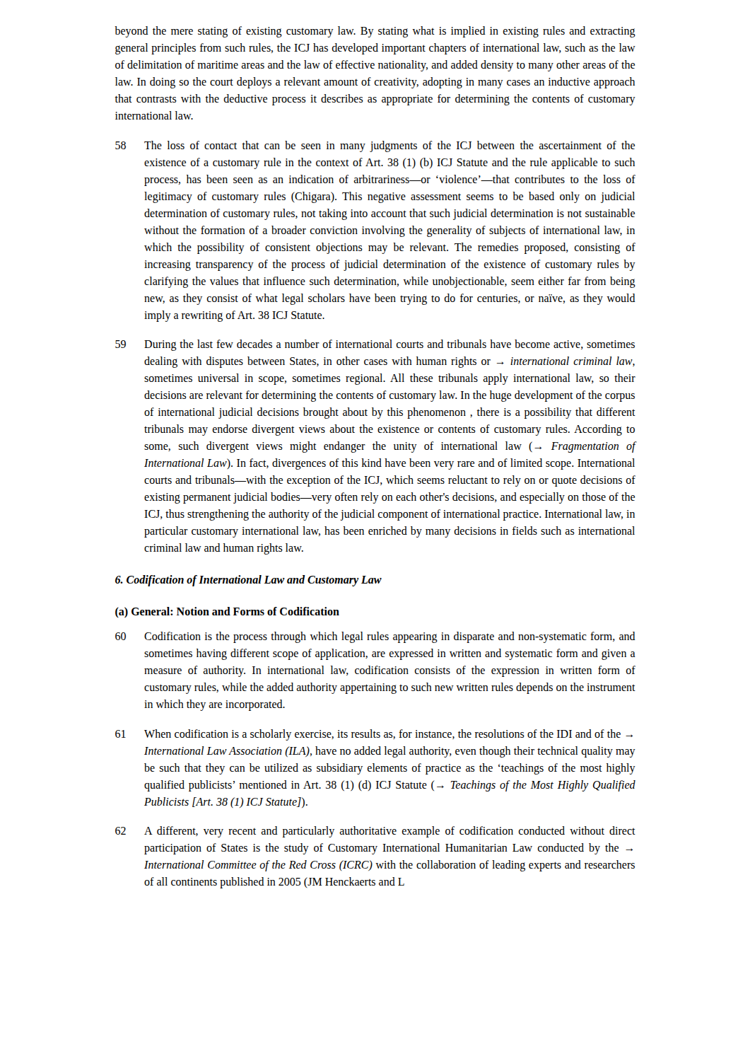beyond the mere stating of existing customary law. By stating what is implied in existing rules and extracting general principles from such rules, the ICJ has developed important chapters of international law, such as the law of delimitation of maritime areas and the law of effective nationality, and added density to many other areas of the law. In doing so the court deploys a relevant amount of creativity, adopting in many cases an inductive approach that contrasts with the deductive process it describes as appropriate for determining the contents of customary international law.
58
The loss of contact that can be seen in many judgments of the ICJ between the ascertainment of the existence of a customary rule in the context of Art. 38 (1) (b) ICJ Statute and the rule applicable to such process, has been seen as an indication of arbitrariness—or ‘violence’—that contributes to the loss of legitimacy of customary rules (Chigara). This negative assessment seems to be based only on judicial determination of customary rules, not taking into account that such judicial determination is not sustainable without the formation of a broader conviction involving the generality of subjects of international law, in which the possibility of consistent objections may be relevant. The remedies proposed, consisting of increasing transparency of the process of judicial determination of the existence of customary rules by clarifying the values that influence such determination, while unobjectionable, seem either far from being new, as they consist of what legal scholars have been trying to do for centuries, or naïve, as they would imply a rewriting of Art. 38 ICJ Statute.
59
During the last few decades a number of international courts and tribunals have become active, sometimes dealing with disputes between States, in other cases with human rights or → international criminal law, sometimes universal in scope, sometimes regional. All these tribunals apply international law, so their decisions are relevant for determining the contents of customary law. In the huge development of the corpus of international judicial decisions brought about by this phenomenon , there is a possibility that different tribunals may endorse divergent views about the existence or contents of customary rules. According to some, such divergent views might endanger the unity of international law (→ Fragmentation of International Law). In fact, divergences of this kind have been very rare and of limited scope. International courts and tribunals—with the exception of the ICJ, which seems reluctant to rely on or quote decisions of existing permanent judicial bodies—very often rely on each other's decisions, and especially on those of the ICJ, thus strengthening the authority of the judicial component of international practice. International law, in particular customary international law, has been enriched by many decisions in fields such as international criminal law and human rights law.
6. Codification of International Law and Customary Law
(a) General: Notion and Forms of Codification
60
Codification is the process through which legal rules appearing in disparate and non-systematic form, and sometimes having different scope of application, are expressed in written and systematic form and given a measure of authority. In international law, codification consists of the expression in written form of customary rules, while the added authority appertaining to such new written rules depends on the instrument in which they are incorporated.
61
When codification is a scholarly exercise, its results as, for instance, the resolutions of the IDI and of the → International Law Association (ILA), have no added legal authority, even though their technical quality may be such that they can be utilized as subsidiary elements of practice as the ‘teachings of the most highly qualified publicists’ mentioned in Art. 38 (1) (d) ICJ Statute (→ Teachings of the Most Highly Qualified Publicists [Art. 38 (1) ICJ Statute]).
62
A different, very recent and particularly authoritative example of codification conducted without direct participation of States is the study of Customary International Humanitarian Law conducted by the → International Committee of the Red Cross (ICRC) with the collaboration of leading experts and researchers of all continents published in 2005 (JM Henckaerts and L